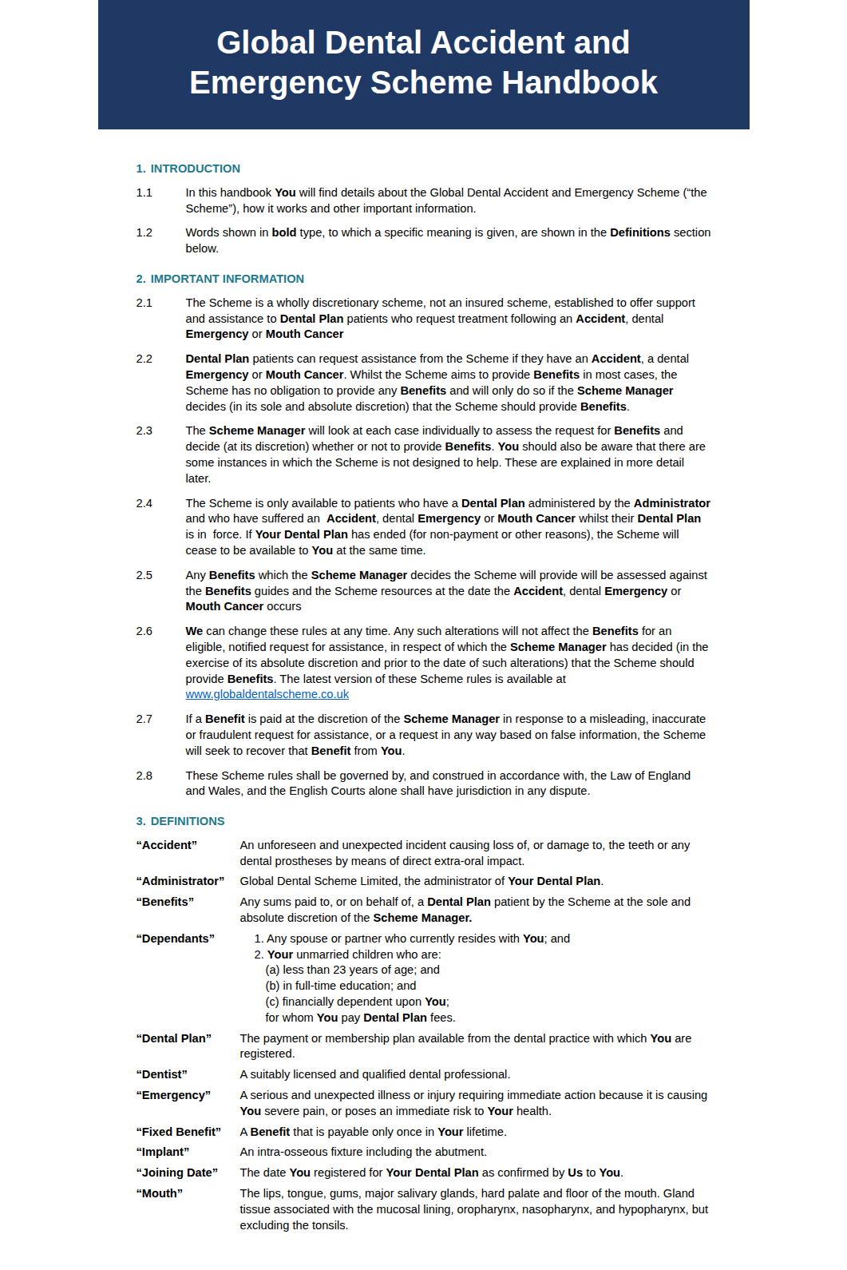Global Dental Accident and
Emergency Scheme Handbook
1. INTRODUCTION
1.1
In this handbook You will find details about the Global Dental Accident and Emergency Scheme (“the Scheme”), how it works and other important information.
1.2
Words shown in bold type, to which a specific meaning is given, are shown in the Definitions section below.
2. IMPORTANT INFORMATION
2.1
The Scheme is a wholly discretionary scheme, not an insured scheme, established to offer support and assistance to Dental Plan patients who request treatment following an Accident, dental Emergency or Mouth Cancer
2.2
Dental Plan patients can request assistance from the Scheme if they have an Accident, a dental Emergency or Mouth Cancer. Whilst the Scheme aims to provide Benefits in most cases, the Scheme has no obligation to provide any Benefits and will only do so if the Scheme Manager decides (in its sole and absolute discretion) that the Scheme should provide Benefits.
2.3
The Scheme Manager will look at each case individually to assess the request for Benefits and decide (at its discretion) whether or not to provide Benefits. You should also be aware that there are some instances in which the Scheme is not designed to help. These are explained in more detail later.
2.4
The Scheme is only available to patients who have a Dental Plan administered by the Administrator and who have suffered an Accident, dental Emergency or Mouth Cancer whilst their Dental Plan is in force. If Your Dental Plan has ended (for non-payment or other reasons), the Scheme will cease to be available to You at the same time.
2.5
Any Benefits which the Scheme Manager decides the Scheme will provide will be assessed against the Benefits guides and the Scheme resources at the date the Accident, dental Emergency or Mouth Cancer occurs
2.6
We can change these rules at any time. Any such alterations will not affect the Benefits for an eligible, notified request for assistance, in respect of which the Scheme Manager has decided (in the exercise of its absolute discretion and prior to the date of such alterations) that the Scheme should provide Benefits. The latest version of these Scheme rules is available at www.globaldentalscheme.co.uk
2.7
If a Benefit is paid at the discretion of the Scheme Manager in response to a misleading, inaccurate or fraudulent request for assistance, or a request in any way based on false information, the Scheme will seek to recover that Benefit from You.
2.8
These Scheme rules shall be governed by, and construed in accordance with, the Law of England and Wales, and the English Courts alone shall have jurisdiction in any dispute.
3. DEFINITIONS
“Accident”
An unforeseen and unexpected incident causing loss of, or damage to, the teeth or any dental prostheses by means of direct extra-oral impact.
“Administrator”
Global Dental Scheme Limited, the administrator of Your Dental Plan.
“Benefits”
Any sums paid to, or on behalf of, a Dental Plan patient by the Scheme at the sole and absolute discretion of the Scheme Manager.
“Dependants”
1. Any spouse or partner who currently resides with You; and
2. Your unmarried children who are:
(a) less than 23 years of age; and
(b) in full-time education; and
(c) financially dependent upon You;
for whom You pay Dental Plan fees.
“Dental Plan”
The payment or membership plan available from the dental practice with which You are registered.
“Dentist”
A suitably licensed and qualified dental professional.
“Emergency”
A serious and unexpected illness or injury requiring immediate action because it is causing You severe pain, or poses an immediate risk to Your health.
“Fixed Benefit”
A Benefit that is payable only once in Your lifetime.
“Implant”
An intra-osseous fixture including the abutment.
“Joining Date”
The date You registered for Your Dental Plan as confirmed by Us to You.
“Mouth”
The lips, tongue, gums, major salivary glands, hard palate and floor of the mouth. Gland tissue associated with the mucosal lining, oropharynx, nasopharynx, and hypopharynx, but excluding the tonsils.